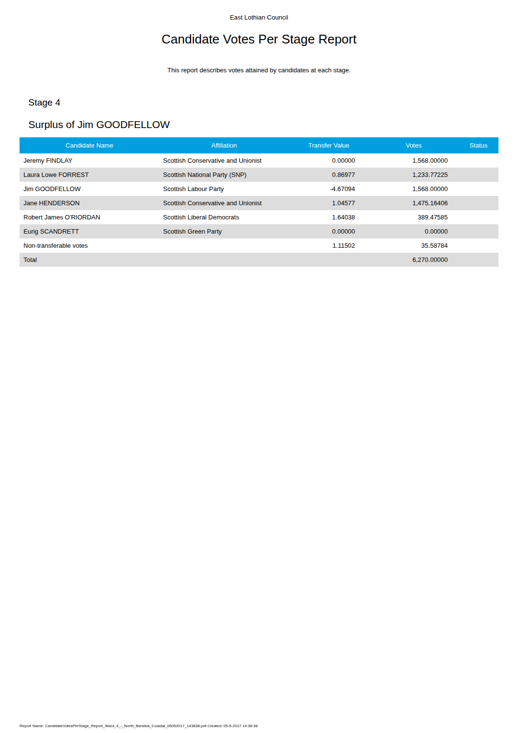East Lothian Council
Candidate Votes Per Stage Report
This report describes votes attained by candidates at each stage.
Stage 4
Surplus of Jim GOODFELLOW
| Candidate Name | Affiliation | Transfer Value | Votes | Status |
| --- | --- | --- | --- | --- |
| Jeremy FINDLAY | Scottish Conservative and Unionist | 0.00000 | 1,568.00000 | |
| Laura Lowe FORREST | Scottish National Party (SNP) | 0.86977 | 1,233.77225 | |
| Jim GOODFELLOW | Scottish Labour Party | -4.67094 | 1,568.00000 | |
| Jane HENDERSON | Scottish Conservative and Unionist | 1.04577 | 1,475.16406 | |
| Robert James O'RIORDAN | Scottish Liberal Democrats | 1.64038 | 389.47585 | |
| Eurig SCANDRETT | Scottish Green Party | 0.00000 | 0.00000 | |
| Non-transferable votes | | 1.11502 | 35.58784 | |
| Total | | | 6,270.00000 | |
Report Name: CandidateVotesPerStage_Report_Ward_4_-_North_Berwick_Coastal_05052017_143838.pdf Created: 05-5-2017 14:38:38